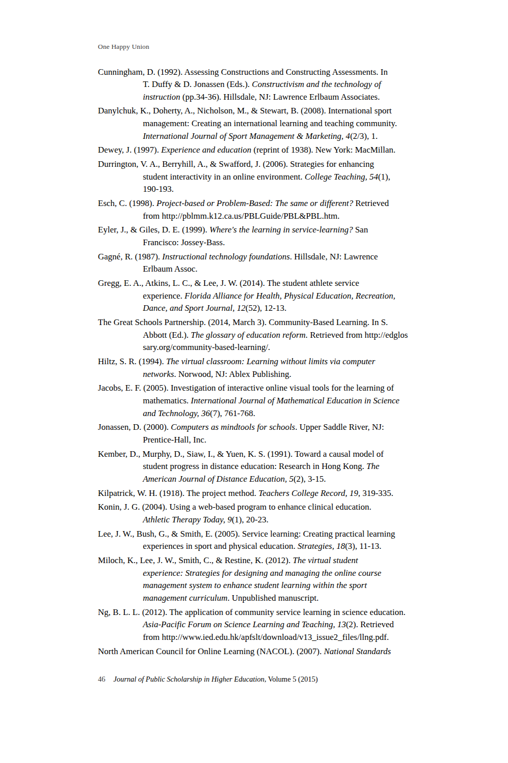One Happy Union
Cunningham, D. (1992). Assessing Constructions and Constructing Assessments. In T. Duffy & D. Jonassen (Eds.). Constructivism and the technology of instruction (pp.34-36). Hillsdale, NJ: Lawrence Erlbaum Associates.
Danylchuk, K., Doherty, A., Nicholson, M., & Stewart, B. (2008). International sport management: Creating an international learning and teaching community. International Journal of Sport Management & Marketing, 4(2/3), 1.
Dewey, J. (1997). Experience and education (reprint of 1938). New York: MacMillan.
Durrington, V. A., Berryhill, A., & Swafford, J. (2006). Strategies for enhancing student interactivity in an online environment. College Teaching, 54(1), 190-193.
Esch, C. (1998). Project-based or Problem-Based: The same or different? Retrieved from http://pblmm.k12.ca.us/PBLGuide/PBL&PBL.htm.
Eyler, J., & Giles, D. E. (1999). Where's the learning in service-learning? San Francisco: Jossey-Bass.
Gagné, R. (1987). Instructional technology foundations. Hillsdale, NJ: Lawrence Erlbaum Assoc.
Gregg, E. A., Atkins, L. C., & Lee, J. W. (2014). The student athlete service experience. Florida Alliance for Health, Physical Education, Recreation, Dance, and Sport Journal, 12(52), 12-13.
The Great Schools Partnership. (2014, March 3). Community-Based Learning. In S. Abbott (Ed.). The glossary of education reform. Retrieved from http://edglos sary.org/community-based-learning/.
Hiltz, S. R. (1994). The virtual classroom: Learning without limits via computer networks. Norwood, NJ: Ablex Publishing.
Jacobs, E. F. (2005). Investigation of interactive online visual tools for the learning of mathematics. International Journal of Mathematical Education in Science and Technology, 36(7), 761-768.
Jonassen, D. (2000). Computers as mindtools for schools. Upper Saddle River, NJ: Prentice-Hall, Inc.
Kember, D., Murphy, D., Siaw, I., & Yuen, K. S. (1991). Toward a causal model of student progress in distance education: Research in Hong Kong. The American Journal of Distance Education, 5(2), 3-15.
Kilpatrick, W. H. (1918). The project method. Teachers College Record, 19, 319-335.
Konin, J. G. (2004). Using a web-based program to enhance clinical education. Athletic Therapy Today, 9(1), 20-23.
Lee, J. W., Bush, G., & Smith, E. (2005). Service learning: Creating practical learning experiences in sport and physical education. Strategies, 18(3), 11-13.
Miloch, K., Lee, J. W., Smith, C., & Restine, K. (2012). The virtual student experience: Strategies for designing and managing the online course management system to enhance student learning within the sport management curriculum. Unpublished manuscript.
Ng, B. L. L. (2012). The application of community service learning in science education. Asia-Pacific Forum on Science Learning and Teaching, 13(2). Retrieved from http://www.ied.edu.hk/apfslt/download/v13_issue2_files/llng.pdf.
North American Council for Online Learning (NACOL). (2007). National Standards
46 Journal of Public Scholarship in Higher Education, Volume 5 (2015)